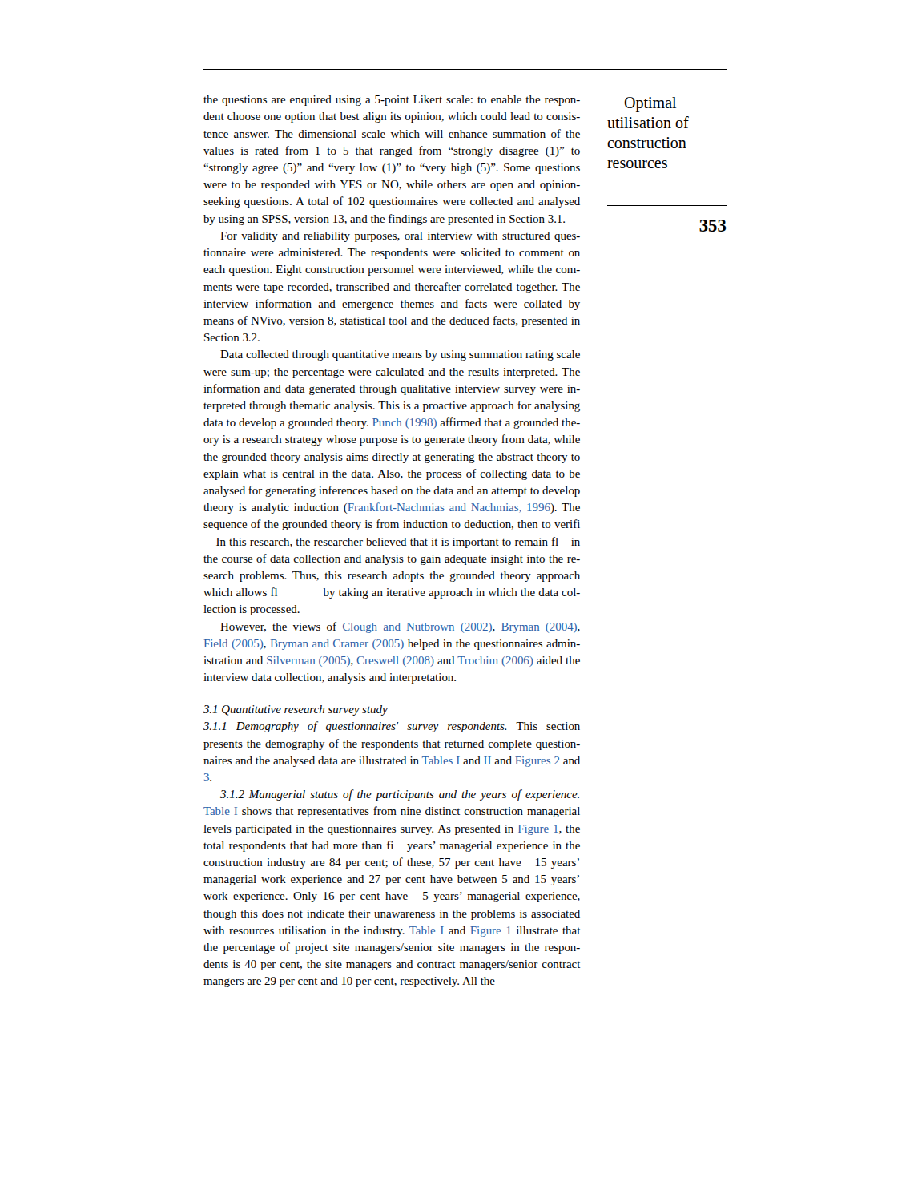the questions are enquired using a 5-point Likert scale: to enable the respondent choose one option that best align its opinion, which could lead to consistence answer. The dimensional scale which will enhance summation of the values is rated from 1 to 5 that ranged from “strongly disagree (1)” to “strongly agree (5)” and “very low (1)” to “very high (5)”. Some questions were to be responded with YES or NO, while others are open and opinion-seeking questions. A total of 102 questionnaires were collected and analysed by using an SPSS, version 13, and the findings are presented in Section 3.1.
For validity and reliability purposes, oral interview with structured questionnaire were administered. The respondents were solicited to comment on each question. Eight construction personnel were interviewed, while the comments were tape recorded, transcribed and thereafter correlated together. The interview information and emergence themes and facts were collated by means of NVivo, version 8, statistical tool and the deduced facts, presented in Section 3.2.
Data collected through quantitative means by using summation rating scale were sum-up; the percentage were calculated and the results interpreted. The information and data generated through qualitative interview survey were interpreted through thematic analysis. This is a proactive approach for analysing data to develop a grounded theory. Punch (1998) affirmed that a grounded theory is a research strategy whose purpose is to generate theory from data, while the grounded theory analysis aims directly at generating the abstract theory to explain what is central in the data. Also, the process of collecting data to be analysed for generating inferences based on the data and an attempt to develop theory is analytic induction (Frankfort-Nachmias and Nachmias, 1996). The sequence of the grounded theory is from induction to deduction, then to verifi In this research, the researcher believed that it is important to remain fl in the course of data collection and analysis to gain adequate insight into the research problems. Thus, this research adopts the grounded theory approach which allows fl by taking an iterative approach in which the data collection is processed.
However, the views of Clough and Nutbrown (2002), Bryman (2004), Field (2005), Bryman and Cramer (2005) helped in the questionnaires administration and Silverman (2005), Creswell (2008) and Trochim (2006) aided the interview data collection, analysis and interpretation.
3.1 Quantitative research survey study
3.1.1 Demography of questionnaires′ survey respondents. This section presents the demography of the respondents that returned complete questionnaires and the analysed data are illustrated in Tables I and II and Figures 2 and 3.
3.1.2 Managerial status of the participants and the years of experience. Table I shows that representatives from nine distinct construction managerial levels participated in the questionnaires survey. As presented in Figure 1, the total respondents that had more than fi years’ managerial experience in the construction industry are 84 per cent; of these, 57 per cent have 15 years’ managerial work experience and 27 per cent have between 5 and 15 years’ work experience. Only 16 per cent have 5 years’ managerial experience, though this does not indicate their unawareness in the problems is associated with resources utilisation in the industry. Table I and Figure 1 illustrate that the percentage of project site managers/senior site managers in the respondents is 40 per cent, the site managers and contract managers/senior contract mangers are 29 per cent and 10 per cent, respectively. All the
Optimal
utilisation of
construction
resources
353